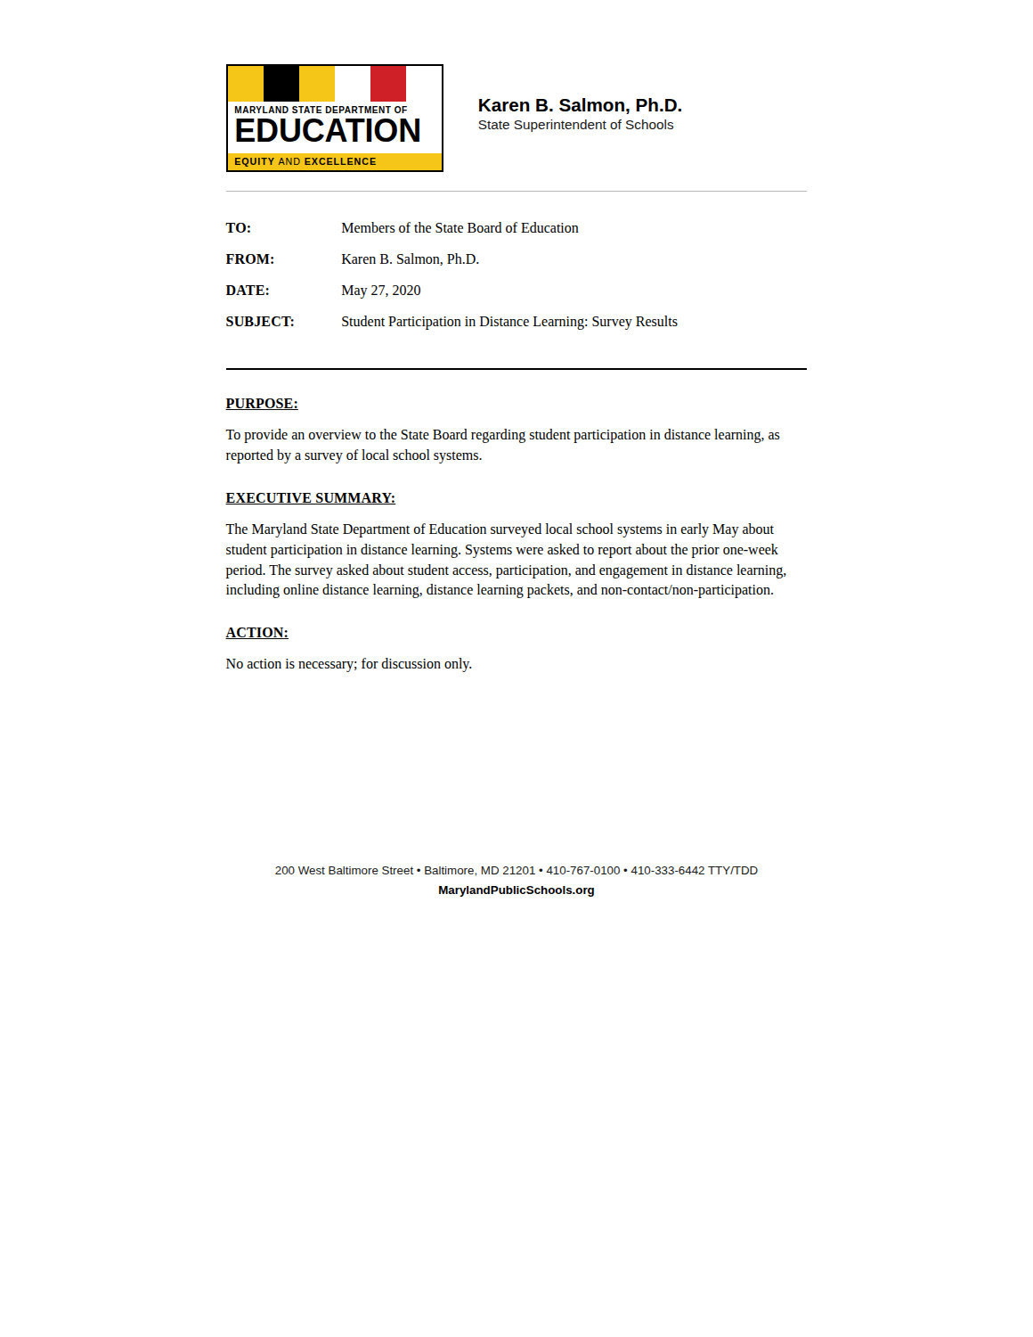MARYLAND STATE DEPARTMENT OF
EDUCATION
EQUITY AND EXCELLENCE
Karen B. Salmon, Ph.D.
State Superintendent of Schools
TO:
Members of the State Board of Education
FROM:
Karen B. Salmon, Ph.D.
DATE:
May 27, 2020
SUBJECT:
Student Participation in Distance Learning: Survey Results
PURPOSE:
To provide an overview to the State Board regarding student participation in distance learning, as reported by a survey of local school systems.
EXECUTIVE SUMMARY:
The Maryland State Department of Education surveyed local school systems in early May about student participation in distance learning. Systems were asked to report about the prior one-week period. The survey asked about student access, participation, and engagement in distance learning, including online distance learning, distance learning packets, and non-contact/non-participation.
ACTION:
No action is necessary; for discussion only.
200 West Baltimore Street • Baltimore, MD 21201 • 410-767-0100 • 410-333-6442 TTY/TDD
MarylandPublicSchools.org